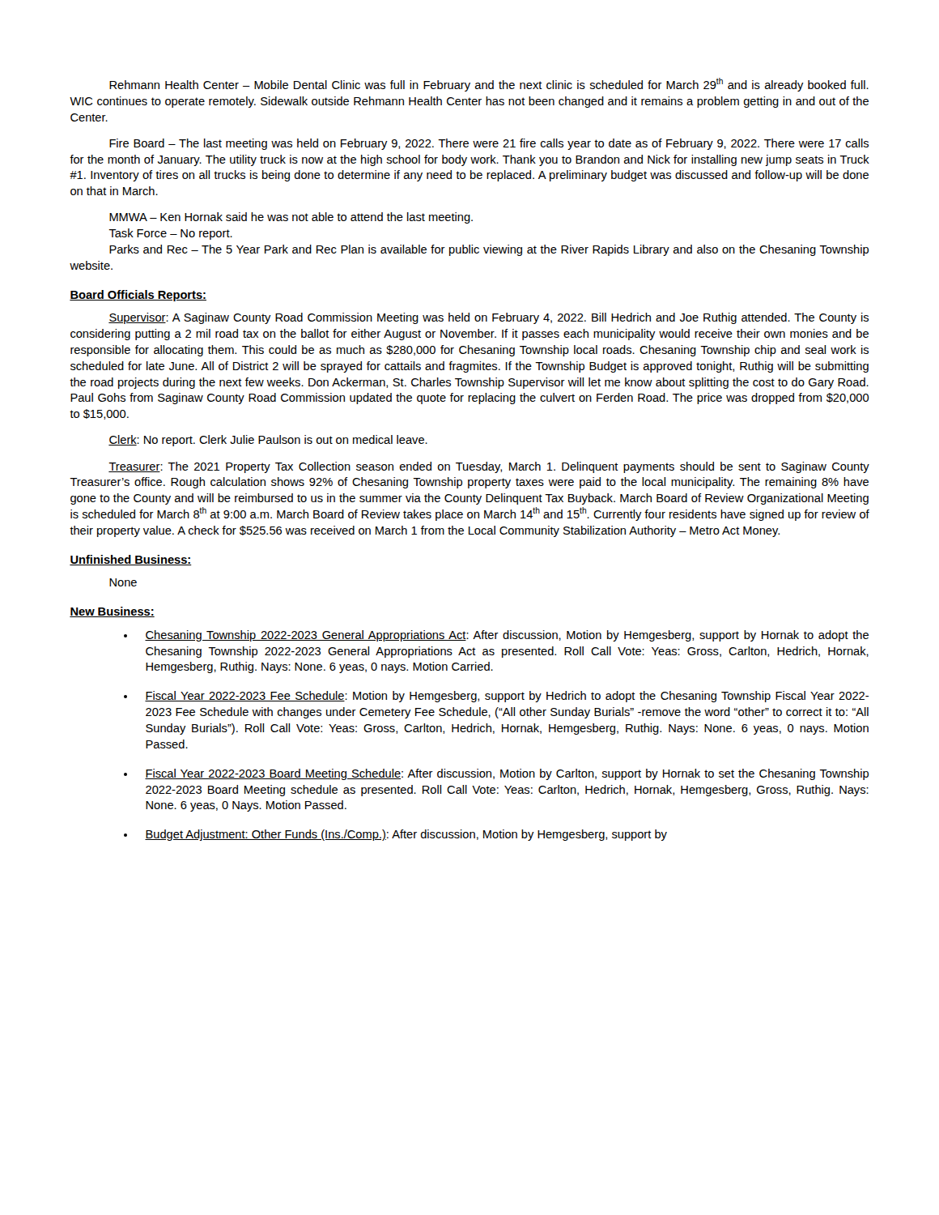Rehmann Health Center – Mobile Dental Clinic was full in February and the next clinic is scheduled for March 29th and is already booked full. WIC continues to operate remotely. Sidewalk outside Rehmann Health Center has not been changed and it remains a problem getting in and out of the Center.
Fire Board – The last meeting was held on February 9, 2022. There were 21 fire calls year to date as of February 9, 2022. There were 17 calls for the month of January. The utility truck is now at the high school for body work. Thank you to Brandon and Nick for installing new jump seats in Truck #1. Inventory of tires on all trucks is being done to determine if any need to be replaced. A preliminary budget was discussed and follow-up will be done on that in March.
MMWA – Ken Hornak said he was not able to attend the last meeting.
Task Force – No report.
Parks and Rec – The 5 Year Park and Rec Plan is available for public viewing at the River Rapids Library and also on the Chesaning Township website.
Board Officials Reports:
Supervisor: A Saginaw County Road Commission Meeting was held on February 4, 2022. Bill Hedrich and Joe Ruthig attended. The County is considering putting a 2 mil road tax on the ballot for either August or November. If it passes each municipality would receive their own monies and be responsible for allocating them. This could be as much as $280,000 for Chesaning Township local roads. Chesaning Township chip and seal work is scheduled for late June. All of District 2 will be sprayed for cattails and fragmites. If the Township Budget is approved tonight, Ruthig will be submitting the road projects during the next few weeks. Don Ackerman, St. Charles Township Supervisor will let me know about splitting the cost to do Gary Road. Paul Gohs from Saginaw County Road Commission updated the quote for replacing the culvert on Ferden Road. The price was dropped from $20,000 to $15,000.
Clerk: No report. Clerk Julie Paulson is out on medical leave.
Treasurer: The 2021 Property Tax Collection season ended on Tuesday, March 1. Delinquent payments should be sent to Saginaw County Treasurer’s office. Rough calculation shows 92% of Chesaning Township property taxes were paid to the local municipality. The remaining 8% have gone to the County and will be reimbursed to us in the summer via the County Delinquent Tax Buyback. March Board of Review Organizational Meeting is scheduled for March 8th at 9:00 a.m. March Board of Review takes place on March 14th and 15th. Currently four residents have signed up for review of their property value. A check for $525.56 was received on March 1 from the Local Community Stabilization Authority – Metro Act Money.
Unfinished Business:
None
New Business:
Chesaning Township 2022-2023 General Appropriations Act: After discussion, Motion by Hemgesberg, support by Hornak to adopt the Chesaning Township 2022-2023 General Appropriations Act as presented. Roll Call Vote: Yeas: Gross, Carlton, Hedrich, Hornak, Hemgesberg, Ruthig. Nays: None. 6 yeas, 0 nays. Motion Carried.
Fiscal Year 2022-2023 Fee Schedule: Motion by Hemgesberg, support by Hedrich to adopt the Chesaning Township Fiscal Year 2022-2023 Fee Schedule with changes under Cemetery Fee Schedule, (“All other Sunday Burials” -remove the word “other” to correct it to: “All Sunday Burials”). Roll Call Vote: Yeas: Gross, Carlton, Hedrich, Hornak, Hemgesberg, Ruthig. Nays: None. 6 yeas, 0 nays. Motion Passed.
Fiscal Year 2022-2023 Board Meeting Schedule: After discussion, Motion by Carlton, support by Hornak to set the Chesaning Township 2022-2023 Board Meeting schedule as presented. Roll Call Vote: Yeas: Carlton, Hedrich, Hornak, Hemgesberg, Gross, Ruthig. Nays: None. 6 yeas, 0 Nays. Motion Passed.
Budget Adjustment: Other Funds (Ins./Comp.): After discussion, Motion by Hemgesberg, support by